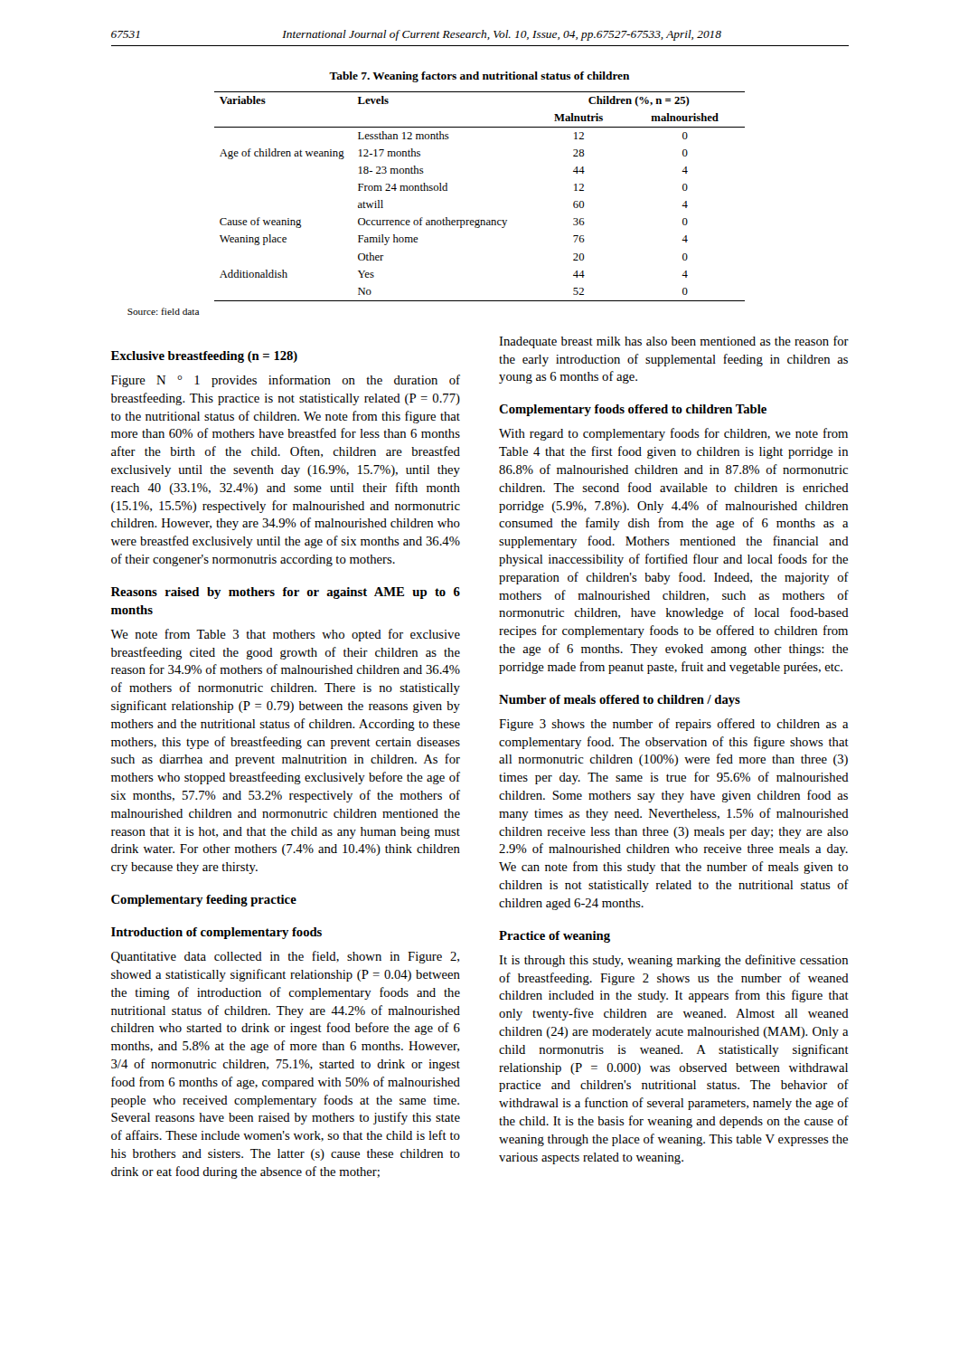67531 International Journal of Current Research, Vol. 10, Issue, 04, pp.67527-67533, April, 2018
Table 7. Weaning factors and nutritional status of children
| Variables | Levels | Children (%, n = 25) |
| --- | --- | --- |
| | | Malnutris | malnourished |
| | Lessthan 12 months | 12 | 0 |
| Age of children at weaning | 12-17 months | 28 | 0 |
| | 18- 23 months | 44 | 4 |
| | From 24 monthsold | 12 | 0 |
| | atwill | 60 | 4 |
| Cause of weaning | Occurrence of anotherpregnancy | 36 | 0 |
| Weaning place | Family home | 76 | 4 |
| | Other | 20 | 0 |
| Additionaldish | Yes | 44 | 4 |
| | No | 52 | 0 |
Source: field data
Exclusive breastfeeding (n = 128)
Figure N ° 1 provides information on the duration of breastfeeding. This practice is not statistically related (P = 0.77) to the nutritional status of children. We note from this figure that more than 60% of mothers have breastfed for less than 6 months after the birth of the child. Often, children are breastfed exclusively until the seventh day (16.9%, 15.7%), until they reach 40 (33.1%, 32.4%) and some until their fifth month (15.1%, 15.5%) respectively for malnourished and normonutric children. However, they are 34.9% of malnourished children who were breastfed exclusively until the age of six months and 36.4% of their congener's normonutris according to mothers.
Reasons raised by mothers for or against AME up to 6 months
We note from Table 3 that mothers who opted for exclusive breastfeeding cited the good growth of their children as the reason for 34.9% of mothers of malnourished children and 36.4% of mothers of normonutric children. There is no statistically significant relationship (P = 0.79) between the reasons given by mothers and the nutritional status of children. According to these mothers, this type of breastfeeding can prevent certain diseases such as diarrhea and prevent malnutrition in children. As for mothers who stopped breastfeeding exclusively before the age of six months, 57.7% and 53.2% respectively of the mothers of malnourished children and normonutric children mentioned the reason that it is hot, and that the child as any human being must drink water. For other mothers (7.4% and 10.4%) think children cry because they are thirsty.
Complementary feeding practice
Introduction of complementary foods
Quantitative data collected in the field, shown in Figure 2, showed a statistically significant relationship (P = 0.04) between the timing of introduction of complementary foods and the nutritional status of children. They are 44.2% of malnourished children who started to drink or ingest food before the age of 6 months, and 5.8% at the age of more than 6 months. However, 3/4 of normonutric children, 75.1%, started to drink or ingest food from 6 months of age, compared with 50% of malnourished people who received complementary foods at the same time. Several reasons have been raised by mothers to justify this state of affairs. These include women's work, so that the child is left to his brothers and sisters. The latter (s) cause these children to drink or eat food during the absence of the mother;
Inadequate breast milk has also been mentioned as the reason for the early introduction of supplemental feeding in children as young as 6 months of age.
Complementary foods offered to children Table
With regard to complementary foods for children, we note from Table 4 that the first food given to children is light porridge in 86.8% of malnourished children and in 87.8% of normonutric children. The second food available to children is enriched porridge (5.9%, 7.8%). Only 4.4% of malnourished children consumed the family dish from the age of 6 months as a supplementary food. Mothers mentioned the financial and physical inaccessibility of fortified flour and local foods for the preparation of children's baby food. Indeed, the majority of mothers of malnourished children, such as mothers of normonutric children, have knowledge of local food-based recipes for complementary foods to be offered to children from the age of 6 months. They evoked among other things: the porridge made from peanut paste, fruit and vegetable purées, etc.
Number of meals offered to children / days
Figure 3 shows the number of repairs offered to children as a complementary food. The observation of this figure shows that all normonutric children (100%) were fed more than three (3) times per day. The same is true for 95.6% of malnourished children. Some mothers say they have given children food as many times as they need. Nevertheless, 1.5% of malnourished children receive less than three (3) meals per day; they are also 2.9% of malnourished children who receive three meals a day. We can note from this study that the number of meals given to children is not statistically related to the nutritional status of children aged 6-24 months.
Practice of weaning
It is through this study, weaning marking the definitive cessation of breastfeeding. Figure 2 shows us the number of weaned children included in the study. It appears from this figure that only twenty-five children are weaned. Almost all weaned children (24) are moderately acute malnourished (MAM). Only a child normonutris is weaned. A statistically significant relationship (P = 0.000) was observed between withdrawal practice and children's nutritional status. The behavior of withdrawal is a function of several parameters, namely the age of the child. It is the basis for weaning and depends on the cause of weaning through the place of weaning. This table V expresses the various aspects related to weaning.